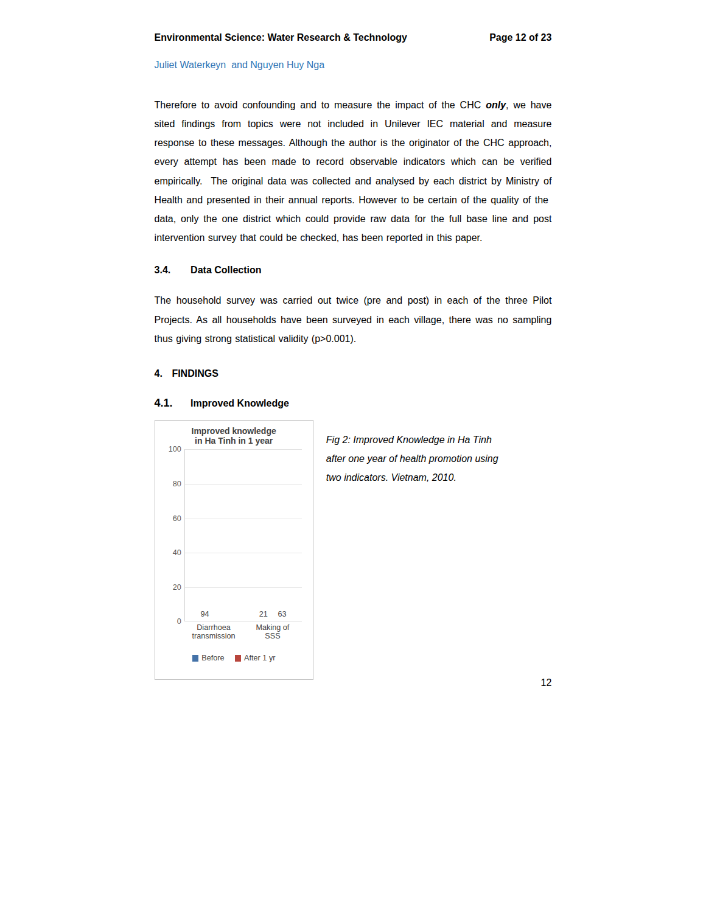Environmental Science: Water Research & Technology Page 12 of 23
Juliet Waterkeyn and Nguyen Huy Nga
Therefore to avoid confounding and to measure the impact of the CHC only, we have sited findings from topics were not included in Unilever IEC material and measure response to these messages. Although the author is the originator of the CHC approach, every attempt has been made to record observable indicators which can be verified empirically. The original data was collected and analysed by each district by Ministry of Health and presented in their annual reports. However to be certain of the quality of the data, only the one district which could provide raw data for the full base line and post intervention survey that could be checked, has been reported in this paper.
3.4. Data Collection
The household survey was carried out twice (pre and post) in each of the three Pilot Projects. As all households have been surveyed in each village, there was no sampling thus giving strong statistical validity (p>0.001).
4. FINDINGS
4.1. Improved Knowledge
Improved knowledge
in Ha Tinh in 1 year
100
80
60
40
20
0
94
21
63
Diarrhoea
transmission
Making of
SSS
Before After 1 yr
Fig 2: Improved Knowledge in Ha Tinh after one year of health promotion using two indicators. Vietnam, 2010.
12